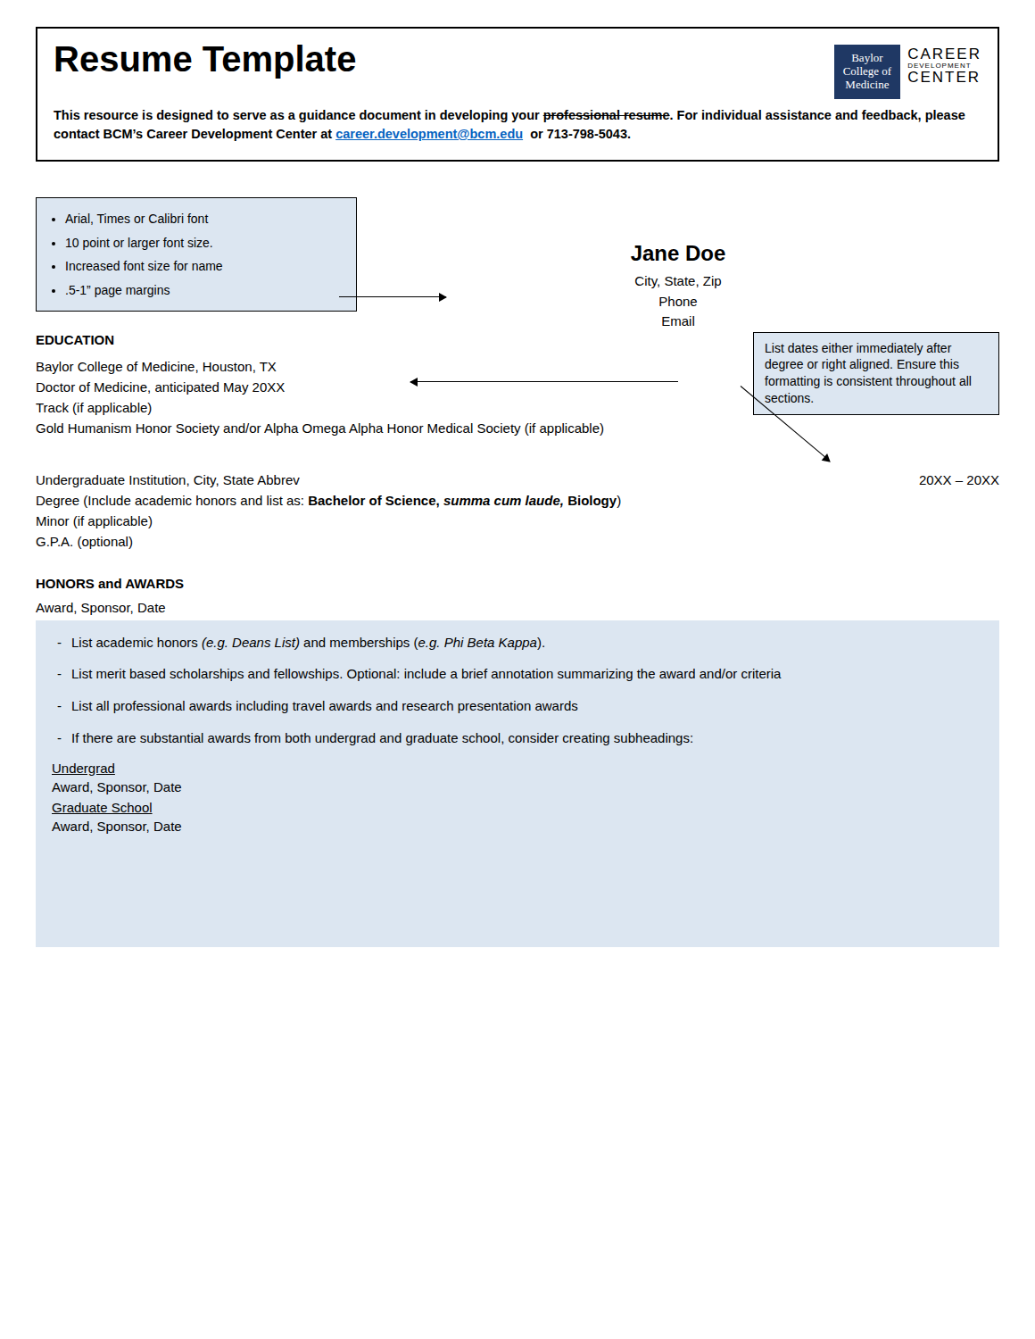Baylor
College of
Medicine
CAREER
DEVELOPMENT
CENTER
Resume Template
This resource is designed to serve as a guidance document in developing your professional resume. For individual assistance and feedback, please contact BCM’s Career Development Center at career.development@bcm.edu or 713-798-5043.
Arial, Times or Calibri font
10 point or larger font size.
Increased font size for name
.5-1” page margins
Jane Doe
City, State, Zip
Phone
Email
List dates either immediately after degree or right aligned. Ensure this formatting is consistent throughout all sections.
EDUCATION
Baylor College of Medicine, Houston, TX
Doctor of Medicine, anticipated May 20XX
Track (if applicable)
Gold Humanism Honor Society and/or Alpha Omega Alpha Honor Medical Society (if applicable)
Undergraduate Institution, City, State Abbrev 20XX – 20XX
Degree (Include academic honors and list as: Bachelor of Science, summa cum laude, Biology)
Minor (if applicable)
G.P.A. (optional)
HONORS and AWARDS
Award, Sponsor, Date
List academic honors (e.g. Deans List) and memberships (e.g. Phi Beta Kappa).
List merit based scholarships and fellowships. Optional: include a brief annotation summarizing the award and/or criteria
List all professional awards including travel awards and research presentation awards
If there are substantial awards from both undergrad and graduate school, consider creating subheadings:
Undergrad
Award, Sponsor, Date
Graduate School
Award, Sponsor, Date